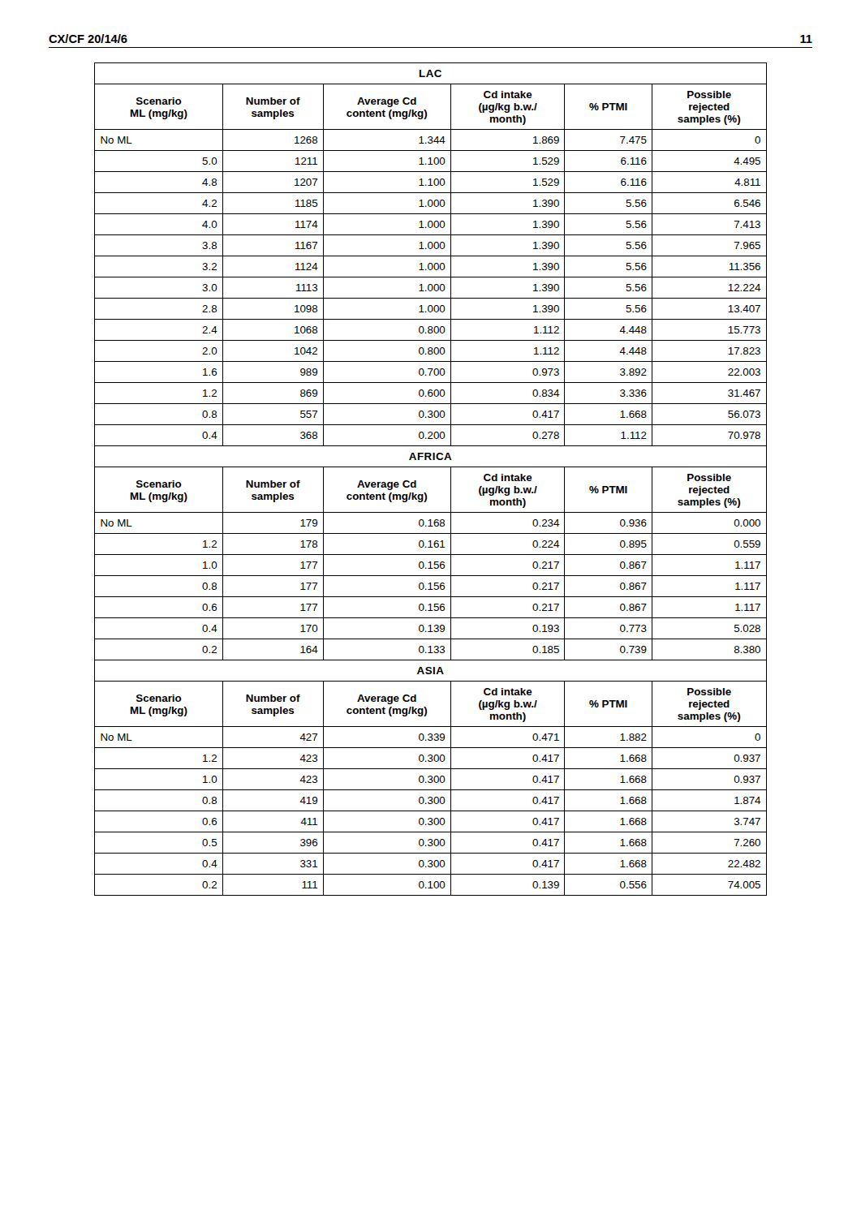CX/CF 20/14/6 11
| LAC |
| --- |
| Scenario ML (mg/kg) | Number of samples | Average Cd content (mg/kg) | Cd intake (µg/kg b.w./ month) | % PTMI | Possible rejected samples (%) |
| No ML | 1268 | 1.344 | 1.869 | 7.475 | 0 |
| 5.0 | 1211 | 1.100 | 1.529 | 6.116 | 4.495 |
| 4.8 | 1207 | 1.100 | 1.529 | 6.116 | 4.811 |
| 4.2 | 1185 | 1.000 | 1.390 | 5.56 | 6.546 |
| 4.0 | 1174 | 1.000 | 1.390 | 5.56 | 7.413 |
| 3.8 | 1167 | 1.000 | 1.390 | 5.56 | 7.965 |
| 3.2 | 1124 | 1.000 | 1.390 | 5.56 | 11.356 |
| 3.0 | 1113 | 1.000 | 1.390 | 5.56 | 12.224 |
| 2.8 | 1098 | 1.000 | 1.390 | 5.56 | 13.407 |
| 2.4 | 1068 | 0.800 | 1.112 | 4.448 | 15.773 |
| 2.0 | 1042 | 0.800 | 1.112 | 4.448 | 17.823 |
| 1.6 | 989 | 0.700 | 0.973 | 3.892 | 22.003 |
| 1.2 | 869 | 0.600 | 0.834 | 3.336 | 31.467 |
| 0.8 | 557 | 0.300 | 0.417 | 1.668 | 56.073 |
| 0.4 | 368 | 0.200 | 0.278 | 1.112 | 70.978 |
| AFRICA |
| Scenario ML (mg/kg) | Number of samples | Average Cd content (mg/kg) | Cd intake (µg/kg b.w./ month) | % PTMI | Possible rejected samples (%) |
| No ML | 179 | 0.168 | 0.234 | 0.936 | 0.000 |
| 1.2 | 178 | 0.161 | 0.224 | 0.895 | 0.559 |
| 1.0 | 177 | 0.156 | 0.217 | 0.867 | 1.117 |
| 0.8 | 177 | 0.156 | 0.217 | 0.867 | 1.117 |
| 0.6 | 177 | 0.156 | 0.217 | 0.867 | 1.117 |
| 0.4 | 170 | 0.139 | 0.193 | 0.773 | 5.028 |
| 0.2 | 164 | 0.133 | 0.185 | 0.739 | 8.380 |
| ASIA |
| Scenario ML (mg/kg) | Number of samples | Average Cd content (mg/kg) | Cd intake (µg/kg b.w./ month) | % PTMI | Possible rejected samples (%) |
| No ML | 427 | 0.339 | 0.471 | 1.882 | 0 |
| 1.2 | 423 | 0.300 | 0.417 | 1.668 | 0.937 |
| 1.0 | 423 | 0.300 | 0.417 | 1.668 | 0.937 |
| 0.8 | 419 | 0.300 | 0.417 | 1.668 | 1.874 |
| 0.6 | 411 | 0.300 | 0.417 | 1.668 | 3.747 |
| 0.5 | 396 | 0.300 | 0.417 | 1.668 | 7.260 |
| 0.4 | 331 | 0.300 | 0.417 | 1.668 | 22.482 |
| 0.2 | 111 | 0.100 | 0.139 | 0.556 | 74.005 |